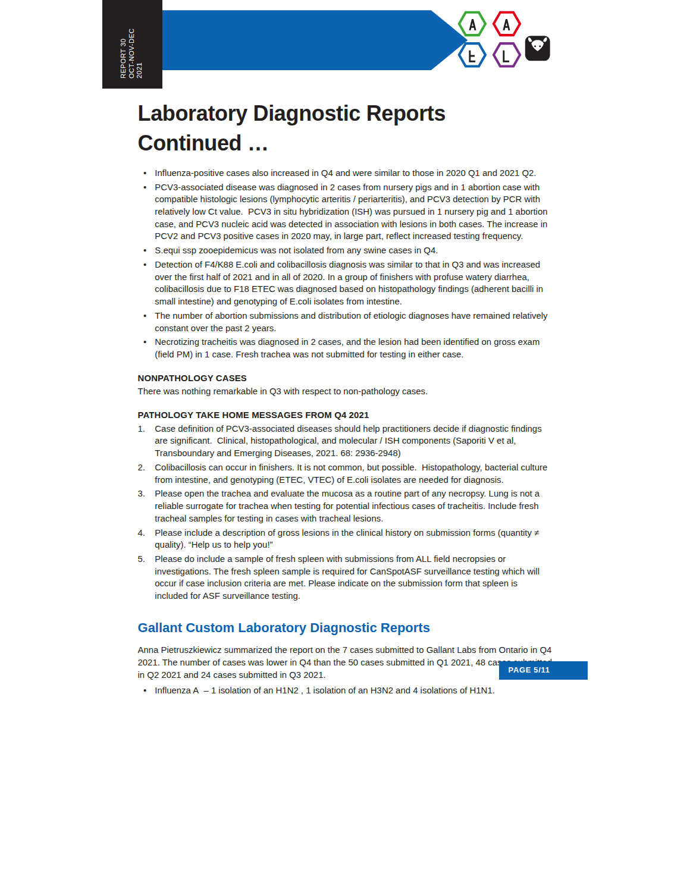REPORT 30 OCT-NOV-DEC 2021
Laboratory Diagnostic Reports Continued …
Influenza-positive cases also increased in Q4 and were similar to those in 2020 Q1 and 2021 Q2.
PCV3-associated disease was diagnosed in 2 cases from nursery pigs and in 1 abortion case with compatible histologic lesions (lymphocytic arteritis / periarteritis), and PCV3 detection by PCR with relatively low Ct value. PCV3 in situ hybridization (ISH) was pursued in 1 nursery pig and 1 abortion case, and PCV3 nucleic acid was detected in association with lesions in both cases. The increase in PCV2 and PCV3 positive cases in 2020 may, in large part, reflect increased testing frequency.
S.equi ssp zooepidemicus was not isolated from any swine cases in Q4.
Detection of F4/K88 E.coli and colibacillosis diagnosis was similar to that in Q3 and was increased over the first half of 2021 and in all of 2020. In a group of finishers with profuse watery diarrhea, colibacillosis due to F18 ETEC was diagnosed based on histopathology findings (adherent bacilli in small intestine) and genotyping of E.coli isolates from intestine.
The number of abortion submissions and distribution of etiologic diagnoses have remained relatively constant over the past 2 years.
Necrotizing tracheitis was diagnosed in 2 cases, and the lesion had been identified on gross exam (field PM) in 1 case. Fresh trachea was not submitted for testing in either case.
NONPATHOLOGY CASES
There was nothing remarkable in Q3 with respect to non-pathology cases.
PATHOLOGY TAKE HOME MESSAGES FROM Q4 2021
Case definition of PCV3-associated diseases should help practitioners decide if diagnostic findings are significant. Clinical, histopathological, and molecular / ISH components (Saporiti V et al, Transboundary and Emerging Diseases, 2021. 68: 2936-2948)
Colibacillosis can occur in finishers. It is not common, but possible. Histopathology, bacterial culture from intestine, and genotyping (ETEC, VTEC) of E.coli isolates are needed for diagnosis.
Please open the trachea and evaluate the mucosa as a routine part of any necropsy. Lung is not a reliable surrogate for trachea when testing for potential infectious cases of tracheitis. Include fresh tracheal samples for testing in cases with tracheal lesions.
Please include a description of gross lesions in the clinical history on submission forms (quantity ≠ quality). “Help us to help you!”
Please do include a sample of fresh spleen with submissions from ALL field necropsies or investigations. The fresh spleen sample is required for CanSpotASF surveillance testing which will occur if case inclusion criteria are met. Please indicate on the submission form that spleen is included for ASF surveillance testing.
Gallant Custom Laboratory Diagnostic Reports
Anna Pietruszkiewicz summarized the report on the 7 cases submitted to Gallant Labs from Ontario in Q4 2021. The number of cases was lower in Q4 than the 50 cases submitted in Q1 2021, 48 cases submitted in Q2 2021 and 24 cases submitted in Q3 2021.
Influenza A – 1 isolation of an H1N2 , 1 isolation of an H3N2 and 4 isolations of H1N1.
PAGE 5/11